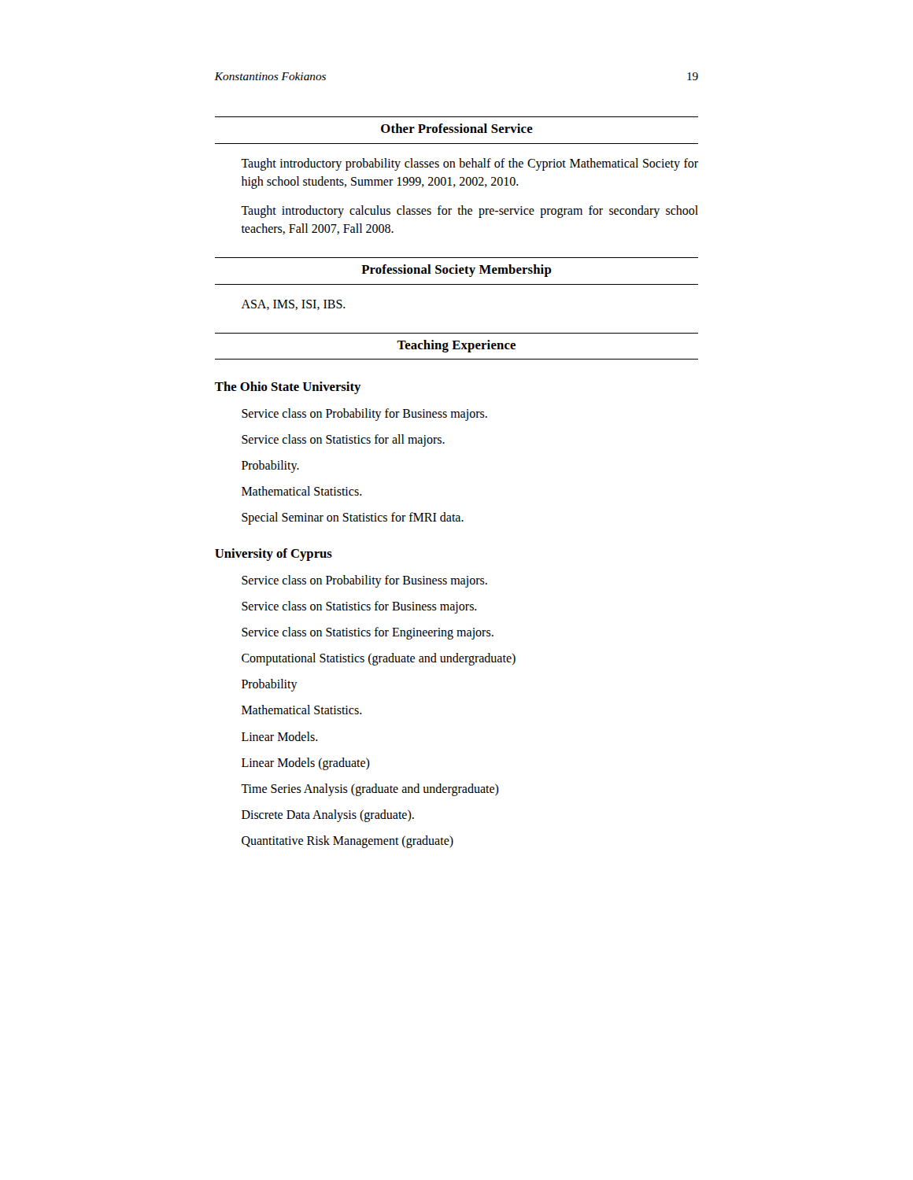Konstantinos Fokianos 19
Other Professional Service
Taught introductory probability classes on behalf of the Cypriot Mathematical Society for high school students, Summer 1999, 2001, 2002, 2010.
Taught introductory calculus classes for the pre-service program for secondary school teachers, Fall 2007, Fall 2008.
Professional Society Membership
ASA, IMS, ISI, IBS.
Teaching Experience
The Ohio State University
Service class on Probability for Business majors.
Service class on Statistics for all majors.
Probability.
Mathematical Statistics.
Special Seminar on Statistics for fMRI data.
University of Cyprus
Service class on Probability for Business majors.
Service class on Statistics for Business majors.
Service class on Statistics for Engineering majors.
Computational Statistics (graduate and undergraduate)
Probability
Mathematical Statistics.
Linear Models.
Linear Models (graduate)
Time Series Analysis (graduate and undergraduate)
Discrete Data Analysis (graduate).
Quantitative Risk Management (graduate)